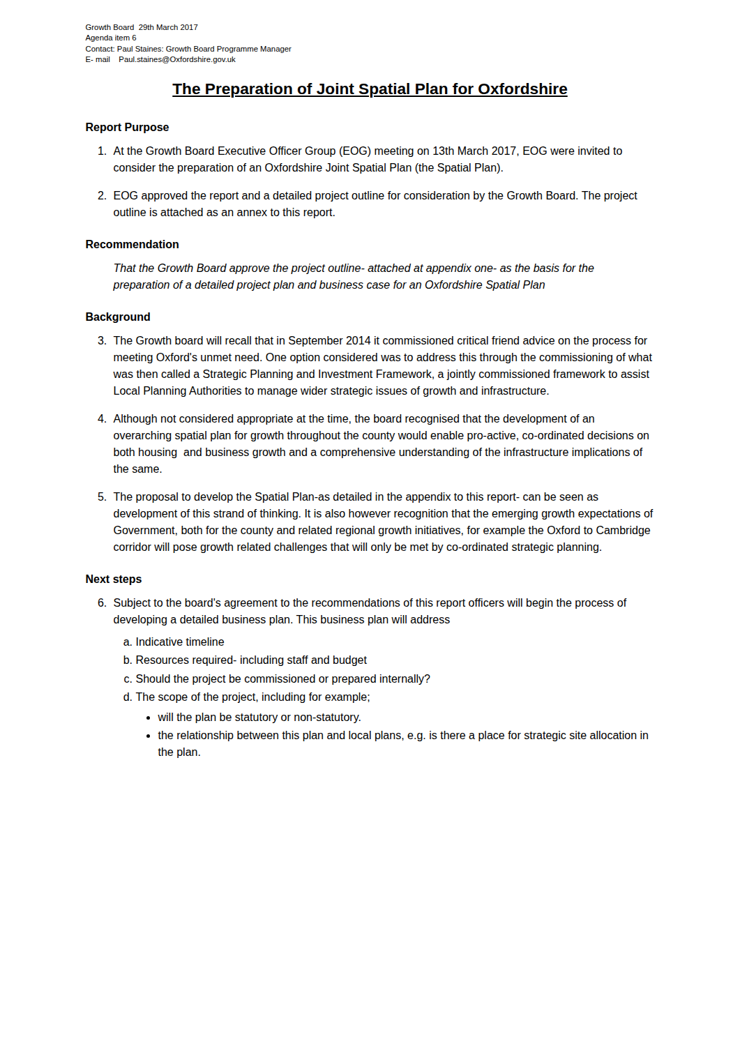Growth Board 29th March 2017
Agenda item 6
Contact: Paul Staines: Growth Board Programme Manager
E- mail Paul.staines@Oxfordshire.gov.uk
The Preparation of Joint Spatial Plan for Oxfordshire
Report Purpose
At the Growth Board Executive Officer Group (EOG) meeting on 13th March 2017, EOG were invited to consider the preparation of an Oxfordshire Joint Spatial Plan (the Spatial Plan).
EOG approved the report and a detailed project outline for consideration by the Growth Board. The project outline is attached as an annex to this report.
Recommendation
That the Growth Board approve the project outline- attached at appendix one- as the basis for the preparation of a detailed project plan and business case for an Oxfordshire Spatial Plan
Background
The Growth board will recall that in September 2014 it commissioned critical friend advice on the process for meeting Oxford's unmet need. One option considered was to address this through the commissioning of what was then called a Strategic Planning and Investment Framework, a jointly commissioned framework to assist Local Planning Authorities to manage wider strategic issues of growth and infrastructure.
Although not considered appropriate at the time, the board recognised that the development of an overarching spatial plan for growth throughout the county would enable pro-active, co-ordinated decisions on both housing and business growth and a comprehensive understanding of the infrastructure implications of the same.
The proposal to develop the Spatial Plan-as detailed in the appendix to this report- can be seen as development of this strand of thinking. It is also however recognition that the emerging growth expectations of Government, both for the county and related regional growth initiatives, for example the Oxford to Cambridge corridor will pose growth related challenges that will only be met by co-ordinated strategic planning.
Next steps
Subject to the board's agreement to the recommendations of this report officers will begin the process of developing a detailed business plan. This business plan will address
Indicative timeline
Resources required- including staff and budget
Should the project be commissioned or prepared internally?
The scope of the project, including for example;
will the plan be statutory or non-statutory.
the relationship between this plan and local plans, e.g. is there a place for strategic site allocation in the plan.